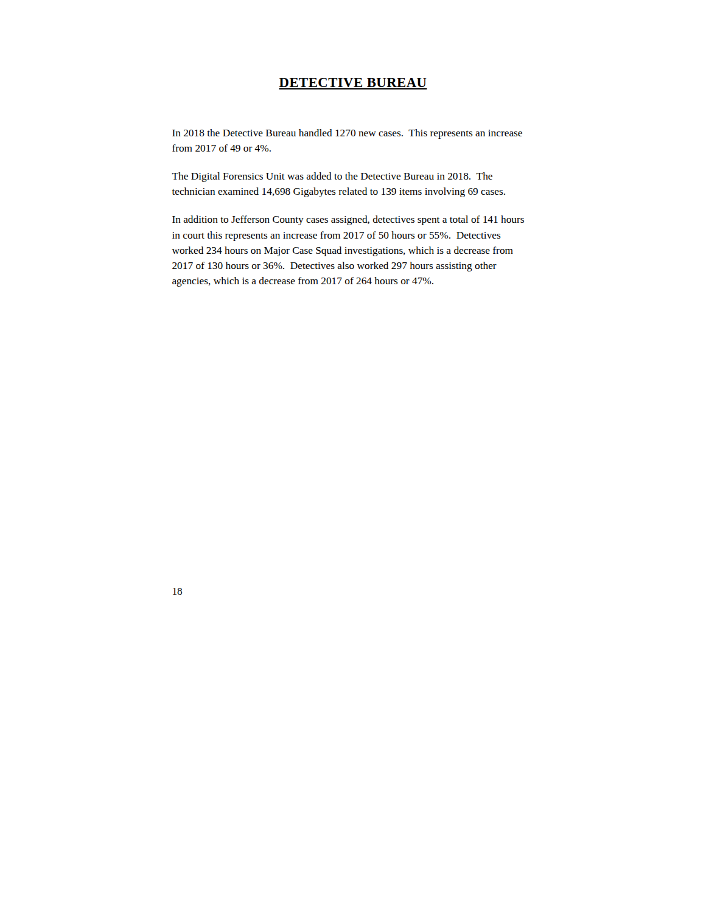DETECTIVE BUREAU
In 2018 the Detective Bureau handled 1270 new cases. This represents an increase from 2017 of 49 or 4%.
The Digital Forensics Unit was added to the Detective Bureau in 2018. The technician examined 14,698 Gigabytes related to 139 items involving 69 cases.
In addition to Jefferson County cases assigned, detectives spent a total of 141 hours in court this represents an increase from 2017 of 50 hours or 55%. Detectives worked 234 hours on Major Case Squad investigations, which is a decrease from 2017 of 130 hours or 36%. Detectives also worked 297 hours assisting other agencies, which is a decrease from 2017 of 264 hours or 47%.
18